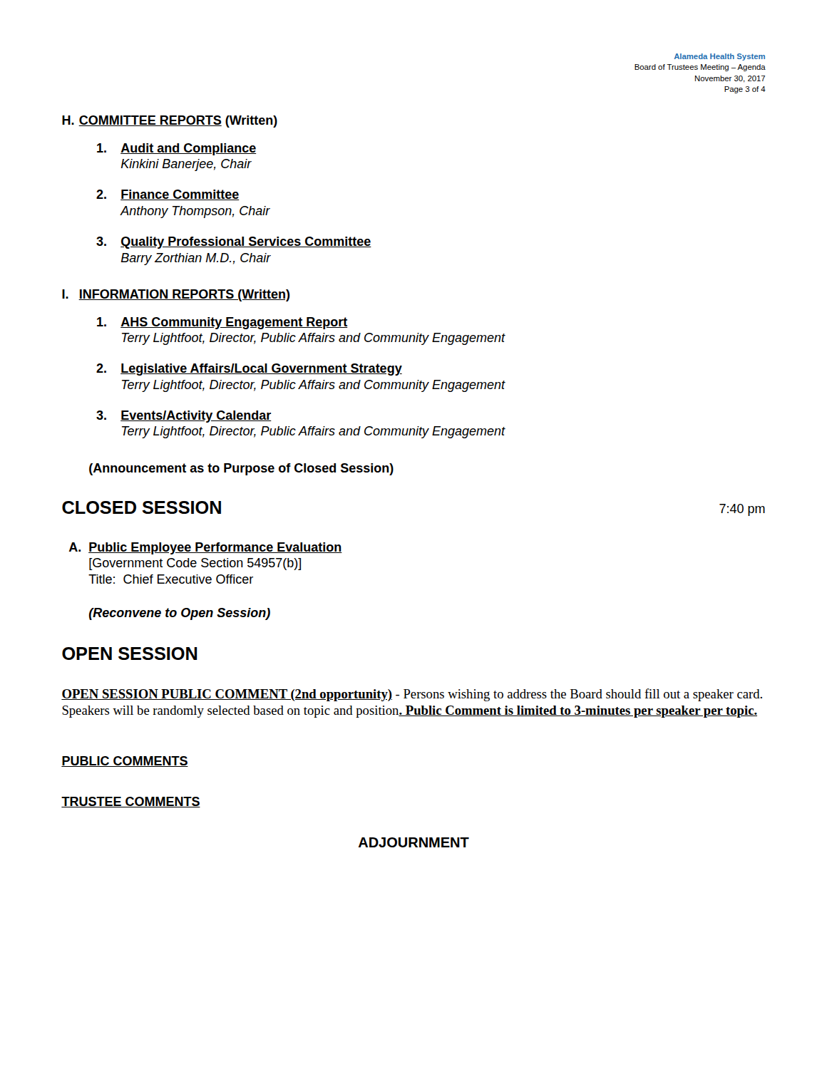Alameda Health System
Board of Trustees Meeting – Agenda
November 30, 2017
Page 3 of 4
H. COMMITTEE REPORTS (Written)
1. Audit and Compliance Kinkini Banerjee, Chair
2. Finance Committee Anthony Thompson, Chair
3. Quality Professional Services Committee Barry Zorthian M.D., Chair
I. INFORMATION REPORTS (Written)
1. AHS Community Engagement Report Terry Lightfoot, Director, Public Affairs and Community Engagement
2. Legislative Affairs/Local Government Strategy Terry Lightfoot, Director, Public Affairs and Community Engagement
3. Events/Activity Calendar Terry Lightfoot, Director, Public Affairs and Community Engagement
(Announcement as to Purpose of Closed Session)
CLOSED SESSION 7:40 pm
A. Public Employee Performance Evaluation
[Government Code Section 54957(b)]
Title: Chief Executive Officer
(Reconvene to Open Session)
OPEN SESSION
OPEN SESSION PUBLIC COMMENT (2nd opportunity) - Persons wishing to address the Board should fill out a speaker card. Speakers will be randomly selected based on topic and position. Public Comment is limited to 3-minutes per speaker per topic.
PUBLIC COMMENTS
TRUSTEE COMMENTS
ADJOURNMENT